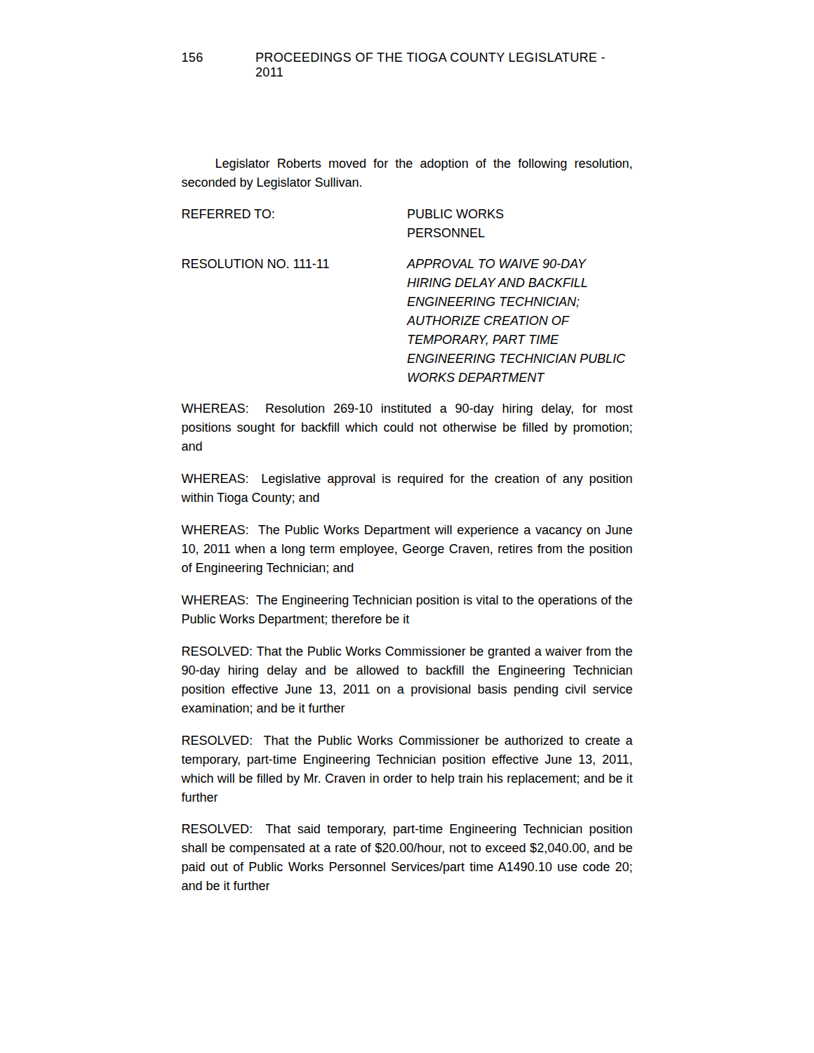156
PROCEEDINGS OF THE TIOGA COUNTY LEGISLATURE - 2011
Legislator Roberts moved for the adoption of the following resolution, seconded by Legislator Sullivan.
REFERRED TO:
PUBLIC WORKS
PERSONNEL
RESOLUTION NO. 111-11
APPROVAL TO WAIVE 90-DAY HIRING DELAY AND BACKFILL ENGINEERING TECHNICIAN; AUTHORIZE CREATION OF TEMPORARY, PART TIME ENGINEERING TECHNICIAN PUBLIC WORKS DEPARTMENT
WHEREAS: Resolution 269-10 instituted a 90-day hiring delay, for most positions sought for backfill which could not otherwise be filled by promotion; and
WHEREAS: Legislative approval is required for the creation of any position within Tioga County; and
WHEREAS: The Public Works Department will experience a vacancy on June 10, 2011 when a long term employee, George Craven, retires from the position of Engineering Technician; and
WHEREAS: The Engineering Technician position is vital to the operations of the Public Works Department; therefore be it
RESOLVED: That the Public Works Commissioner be granted a waiver from the 90-day hiring delay and be allowed to backfill the Engineering Technician position effective June 13, 2011 on a provisional basis pending civil service examination; and be it further
RESOLVED: That the Public Works Commissioner be authorized to create a temporary, part-time Engineering Technician position effective June 13, 2011, which will be filled by Mr. Craven in order to help train his replacement; and be it further
RESOLVED: That said temporary, part-time Engineering Technician position shall be compensated at a rate of $20.00/hour, not to exceed $2,040.00, and be paid out of Public Works Personnel Services/part time A1490.10 use code 20; and be it further